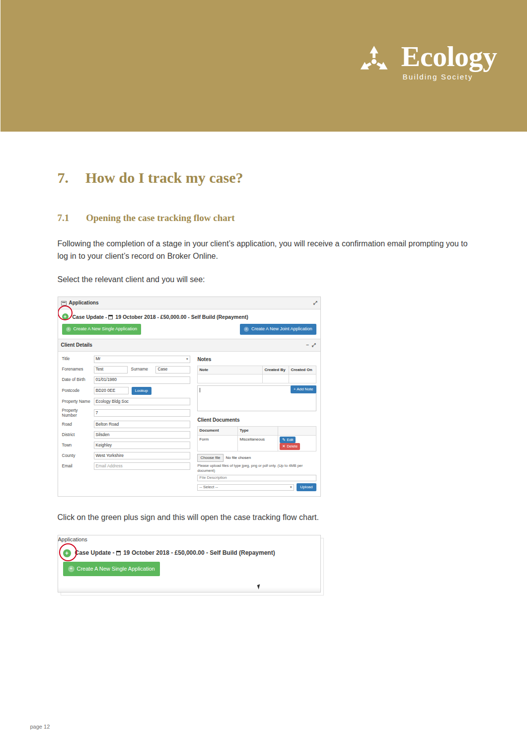Ecology Building Society
7. How do I track my case?
7.1 Opening the case tracking flow chart
Following the completion of a stage in your client’s application, you will receive a confirmation email prompting you to log in to your client’s record on Broker Online.
Select the relevant client and you will see:
Applications ⤢
+ Case Update - 19 October 2018 - £50,000.00 - Self Build (Repayment)
+ Create A New Single Application + Create A New Joint Application
Client Details – ⤢
Title Mr
Forenames Test Surname Case
Date of Birth 01/01/1980
Postcode BD20 0EE Lookup
Property Name Ecology Bldg Soc
Property Number 7
Road Belton Road
District Silsden
Town Keighley
County West Yorkshire
Email Email Address
Notes
| Note | Created By | Created On |
| --- | --- | --- |
+ Add Note
Client Documents
| Document | Type | |
| --- | --- | --- |
| Form | Miscellaneous | ✎ Edit ✕ Delete |
Choose file No file chosen
Please upload files of type jpeg, png or pdf only. (Up to 4MB per document)
File Description
-- Select -- Upload
Click on the green plus sign and this will open the case tracking flow chart.
Applications
+ Case Update - 19 October 2018 - £50,000.00 - Self Build (Repayment)
+ Create A New Single Application
page 12